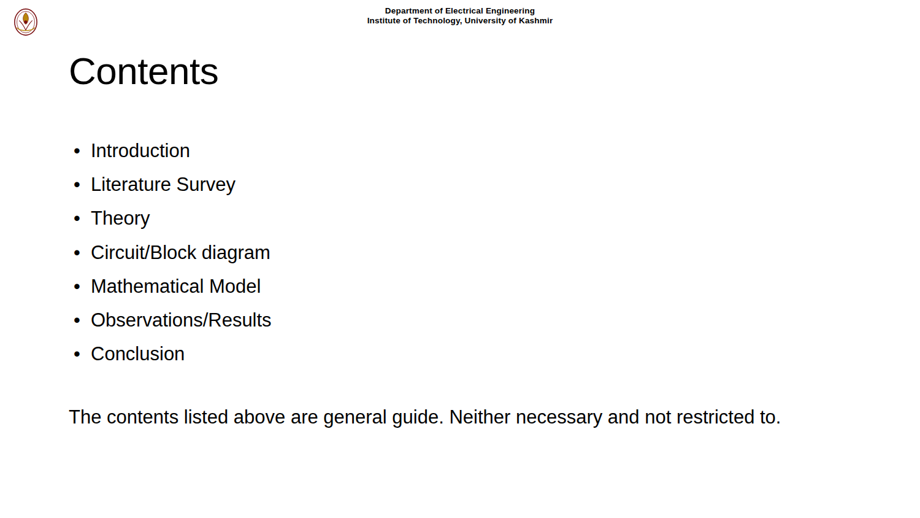Department of Electrical Engineering
Institute of Technology, University of Kashmir
Contents
Introduction
Literature Survey
Theory
Circuit/Block diagram
Mathematical Model
Observations/Results
Conclusion
The contents listed above are general guide. Neither necessary and not restricted to.